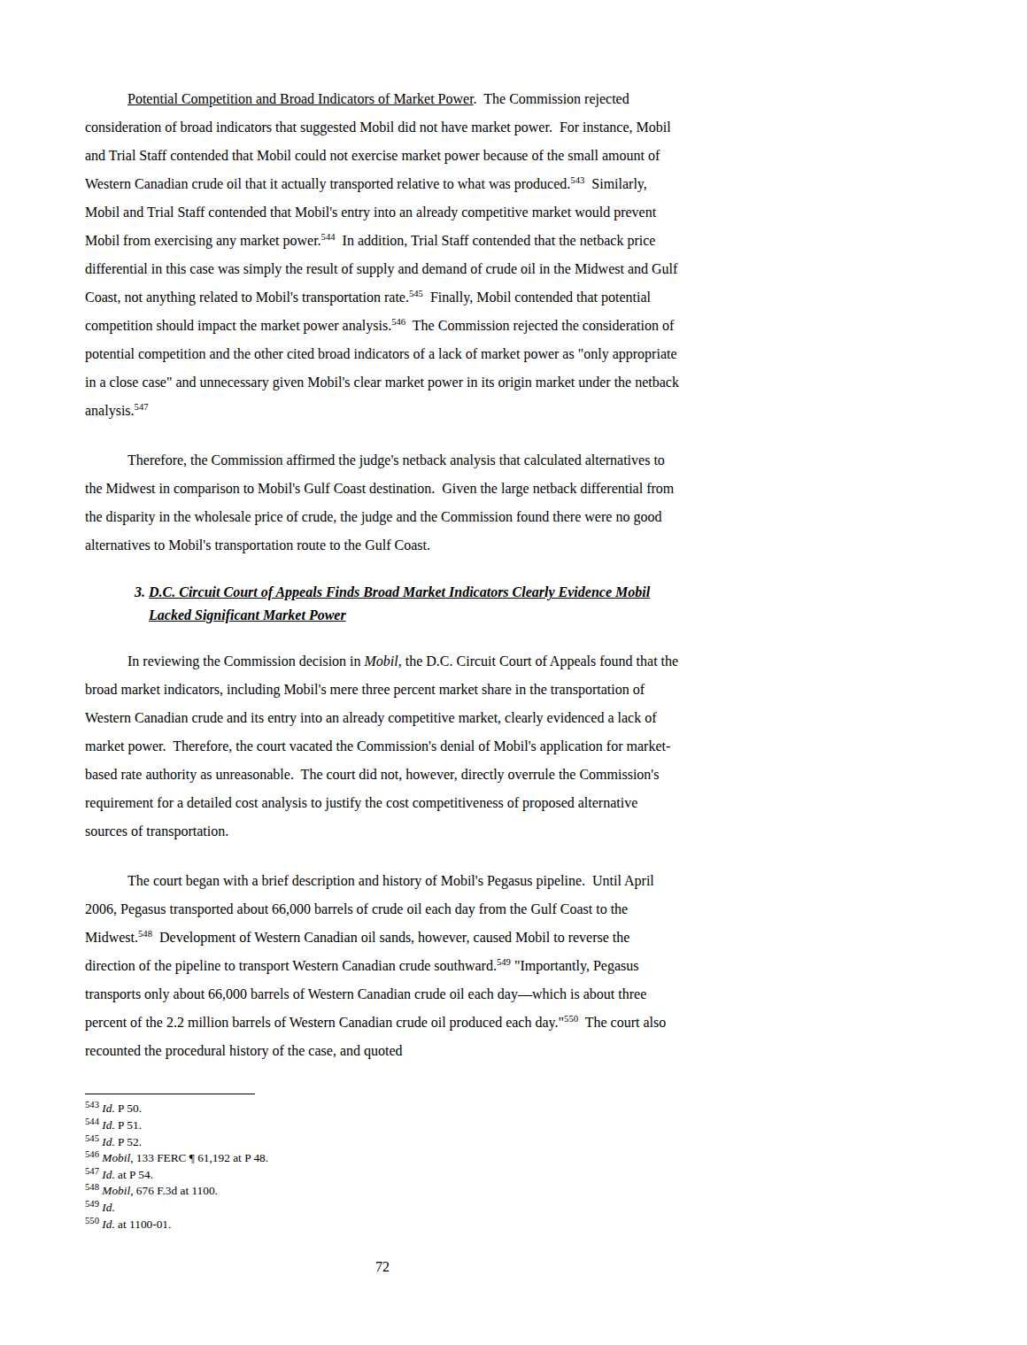Potential Competition and Broad Indicators of Market Power. The Commission rejected consideration of broad indicators that suggested Mobil did not have market power. For instance, Mobil and Trial Staff contended that Mobil could not exercise market power because of the small amount of Western Canadian crude oil that it actually transported relative to what was produced.543 Similarly, Mobil and Trial Staff contended that Mobil's entry into an already competitive market would prevent Mobil from exercising any market power.544 In addition, Trial Staff contended that the netback price differential in this case was simply the result of supply and demand of crude oil in the Midwest and Gulf Coast, not anything related to Mobil's transportation rate.545 Finally, Mobil contended that potential competition should impact the market power analysis.546 The Commission rejected the consideration of potential competition and the other cited broad indicators of a lack of market power as "only appropriate in a close case" and unnecessary given Mobil's clear market power in its origin market under the netback analysis.547
Therefore, the Commission affirmed the judge's netback analysis that calculated alternatives to the Midwest in comparison to Mobil's Gulf Coast destination. Given the large netback differential from the disparity in the wholesale price of crude, the judge and the Commission found there were no good alternatives to Mobil's transportation route to the Gulf Coast.
D.C. Circuit Court of Appeals Finds Broad Market Indicators Clearly Evidence Mobil Lacked Significant Market Power
In reviewing the Commission decision in Mobil, the D.C. Circuit Court of Appeals found that the broad market indicators, including Mobil's mere three percent market share in the transportation of Western Canadian crude and its entry into an already competitive market, clearly evidenced a lack of market power. Therefore, the court vacated the Commission's denial of Mobil's application for market-based rate authority as unreasonable. The court did not, however, directly overrule the Commission's requirement for a detailed cost analysis to justify the cost competitiveness of proposed alternative sources of transportation.
The court began with a brief description and history of Mobil's Pegasus pipeline. Until April 2006, Pegasus transported about 66,000 barrels of crude oil each day from the Gulf Coast to the Midwest.548 Development of Western Canadian oil sands, however, caused Mobil to reverse the direction of the pipeline to transport Western Canadian crude southward.549 "Importantly, Pegasus transports only about 66,000 barrels of Western Canadian crude oil each day—which is about three percent of the 2.2 million barrels of Western Canadian crude oil produced each day."550 The court also recounted the procedural history of the case, and quoted
543 Id. P 50.
544 Id. P 51.
545 Id. P 52.
546 Mobil, 133 FERC ¶ 61,192 at P 48.
547 Id. at P 54.
548 Mobil, 676 F.3d at 1100.
549 Id.
550 Id. at 1100-01.
72